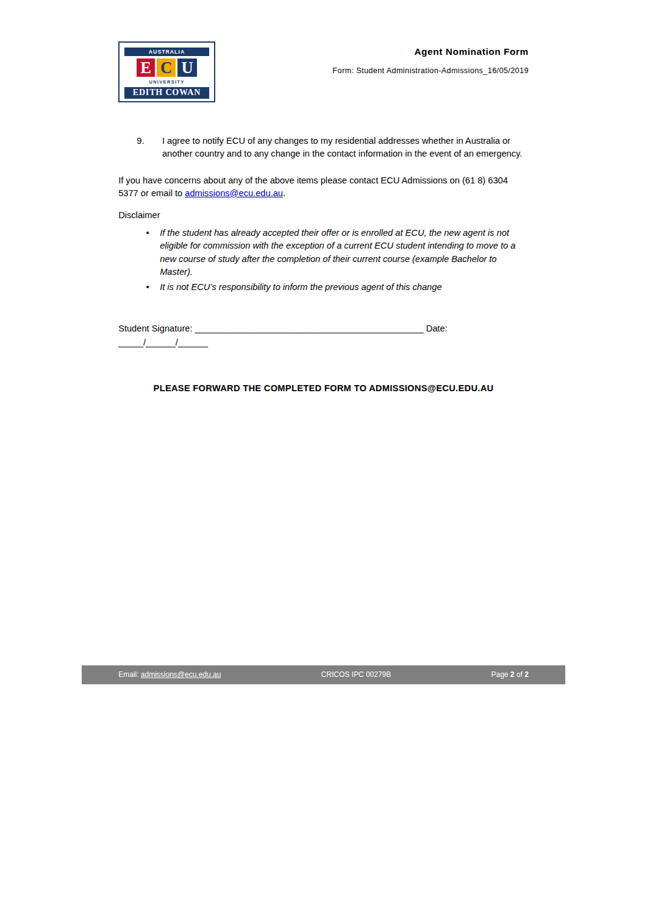AUSTRALIA
ECU
UNIVERSITY
EDITH COWAN
Agent Nomination Form
Form: Student Administration-Admissions_16/05/2019
9. I agree to notify ECU of any changes to my residential addresses whether in Australia or another country and to any change in the contact information in the event of an emergency.
If you have concerns about any of the above items please contact ECU Admissions on (61 8) 6304 5377 or email to admissions@ecu.edu.au.
Disclaimer
•If the student has already accepted their offer or is enrolled at ECU, the new agent is not eligible for commission with the exception of a current ECU student intending to move to a new course of study after the completion of their current course (example Bachelor to Master).
•It is not ECU’s responsibility to inform the previous agent of this change
Student Signature: ______________________________________________ Date: _____/______/______
PLEASE FORWARD THE COMPLETED FORM TO ADMISSIONS@ECU.EDU.AU
Email: admissions@ecu.edu.au
CRICOS IPC 00279B
Page 2 of 2